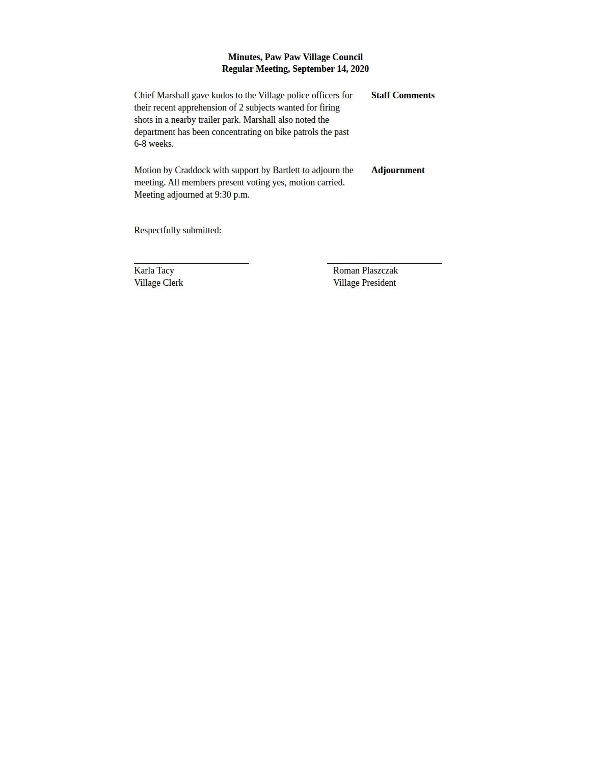Minutes, Paw Paw Village Council Regular Meeting, September 14, 2020
Chief Marshall gave kudos to the Village police officers for their recent apprehension of 2 subjects wanted for firing shots in a nearby trailer park. Marshall also noted the department has been concentrating on bike patrols the past 6-8 weeks.
Staff Comments
Motion by Craddock with support by Bartlett to adjourn the meeting. All members present voting yes, motion carried. Meeting adjourned at 9:30 p.m.
Adjournment
Respectfully submitted:
Karla Tacy Village Clerk
Roman Plaszczak Village President